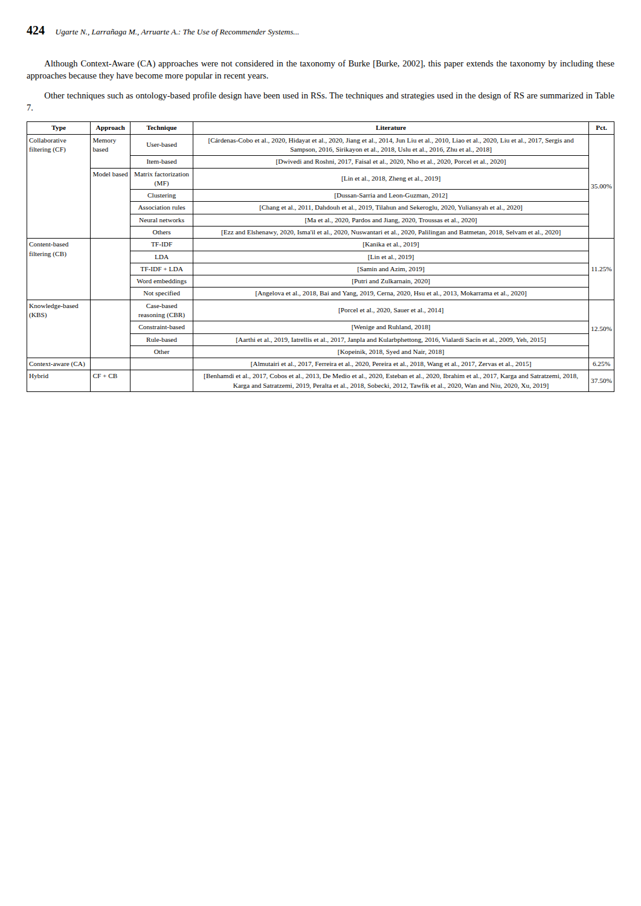424 Ugarte N., Larrañaga M., Arruarte A.: The Use of Recommender Systems...
Although Context-Aware (CA) approaches were not considered in the taxonomy of Burke [Burke, 2002], this paper extends the taxonomy by including these approaches because they have become more popular in recent years.
Other techniques such as ontology-based profile design have been used in RSs. The techniques and strategies used in the design of RS are summarized in Table 7.
| Type | Approach | Technique | Literature | Pct. |
| --- | --- | --- | --- | --- |
| Collaborative filtering (CF) | Memory based | User-based | [Cárdenas-Cobo et al., 2020, Hidayat et al., 2020, Jiang et al., 2014, Jun Liu et al., 2010, Liao et al., 2020, Liu et al., 2017, Sergis and Sampson, 2016, Sirikayon et al., 2018, Uslu et al., 2016, Zhu et al., 2018] | 35.00% |
| Item-based | [Dwivedi and Roshni, 2017, Faisal et al., 2020, Nho et al., 2020, Porcel et al., 2020] |
| Model based | Matrix factorization (MF) | [Lin et al., 2018, Zheng et al., 2019] |
| Clustering | [Dussan-Sarria and Leon-Guzman, 2012] |
| Association rules | [Chang et al., 2011, Dahdouh et al., 2019, Tilahun and Sekeroglu, 2020, Yuliansyah et al., 2020] |
| Neural networks | [Ma et al., 2020, Pardos and Jiang, 2020, Troussas et al., 2020] |
| Others | [Ezz and Elshenawy, 2020, Isma'il et al., 2020, Nuswantari et al., 2020, Palilingan and Batmetan, 2018, Selvam et al., 2020] |
| Content-based filtering (CB) | | TF-IDF | [Kanika et al., 2019] | 11.25% |
| LDA | [Lin et al., 2019] |
| TF-IDF + LDA | [Samin and Azim, 2019] |
| Word embeddings | [Putri and Zulkarnain, 2020] |
| Not specified | [Angelova et al., 2018, Bai and Yang, 2019, Cerna, 2020, Hsu et al., 2013, Mokarrama et al., 2020] |
| Knowledge-based (KBS) | | Case-based reasoning (CBR) | [Porcel et al., 2020, Sauer et al., 2014] | 12.50% |
| Constraint-based | [Wenige and Ruhland, 2018] |
| Rule-based | [Aarthi et al., 2019, Iatrellis et al., 2017, Janpla and Kularbphettong, 2016, Vialardi Sacín et al., 2009, Yeh, 2015] |
| Other | [Kopeinik, 2018, Syed and Nair, 2018] |
| Context-aware (CA) | | | [Almutairi et al., 2017, Ferreira et al., 2020, Pereira et al., 2018, Wang et al., 2017, Zervas et al., 2015] | 6.25% |
| Hybrid | CF + CB | | [Benhamdi et al., 2017, Cobos et al., 2013, De Medio et al., 2020, Esteban et al., 2020, Ibrahim et al., 2017, Karga and Satratzemi, 2018, Karga and Satratzemi, 2019, Peralta et al., 2018, Sobecki, 2012, Tawfik et al., 2020, Wan and Niu, 2020, Xu, 2019] | 37.50% |